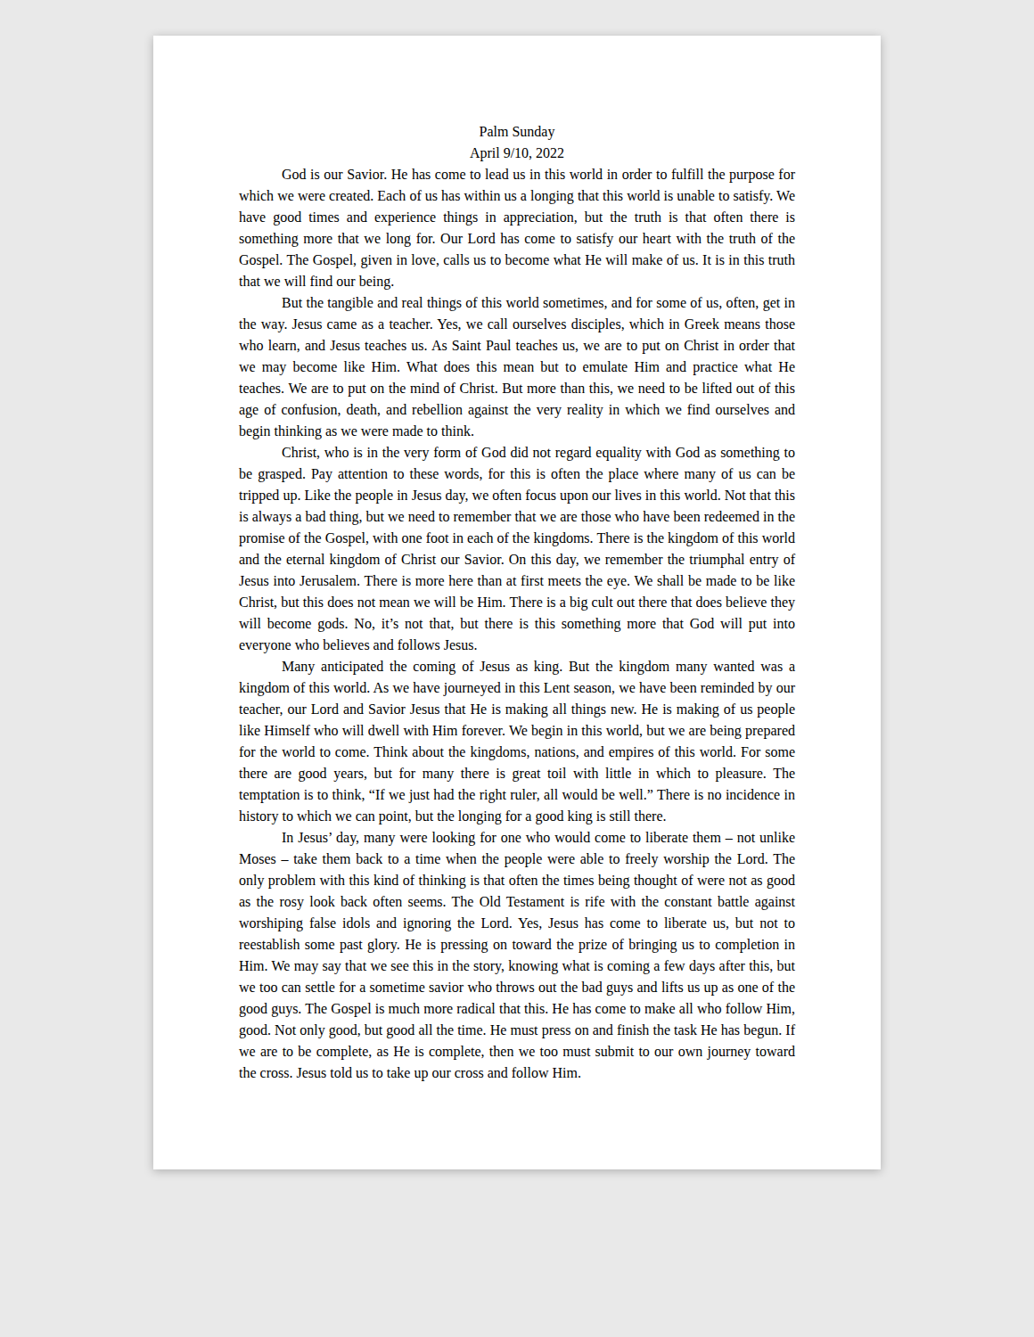Palm Sunday
April 9/10, 2022
God is our Savior. He has come to lead us in this world in order to fulfill the purpose for which we were created. Each of us has within us a longing that this world is unable to satisfy. We have good times and experience things in appreciation, but the truth is that often there is something more that we long for. Our Lord has come to satisfy our heart with the truth of the Gospel. The Gospel, given in love, calls us to become what He will make of us. It is in this truth that we will find our being.
But the tangible and real things of this world sometimes, and for some of us, often, get in the way. Jesus came as a teacher. Yes, we call ourselves disciples, which in Greek means those who learn, and Jesus teaches us. As Saint Paul teaches us, we are to put on Christ in order that we may become like Him. What does this mean but to emulate Him and practice what He teaches. We are to put on the mind of Christ. But more than this, we need to be lifted out of this age of confusion, death, and rebellion against the very reality in which we find ourselves and begin thinking as we were made to think.
Christ, who is in the very form of God did not regard equality with God as something to be grasped. Pay attention to these words, for this is often the place where many of us can be tripped up. Like the people in Jesus day, we often focus upon our lives in this world. Not that this is always a bad thing, but we need to remember that we are those who have been redeemed in the promise of the Gospel, with one foot in each of the kingdoms. There is the kingdom of this world and the eternal kingdom of Christ our Savior. On this day, we remember the triumphal entry of Jesus into Jerusalem. There is more here than at first meets the eye. We shall be made to be like Christ, but this does not mean we will be Him. There is a big cult out there that does believe they will become gods. No, it’s not that, but there is this something more that God will put into everyone who believes and follows Jesus.
Many anticipated the coming of Jesus as king. But the kingdom many wanted was a kingdom of this world. As we have journeyed in this Lent season, we have been reminded by our teacher, our Lord and Savior Jesus that He is making all things new. He is making of us people like Himself who will dwell with Him forever. We begin in this world, but we are being prepared for the world to come. Think about the kingdoms, nations, and empires of this world. For some there are good years, but for many there is great toil with little in which to pleasure. The temptation is to think, “If we just had the right ruler, all would be well.” There is no incidence in history to which we can point, but the longing for a good king is still there.
In Jesus’ day, many were looking for one who would come to liberate them – not unlike Moses – take them back to a time when the people were able to freely worship the Lord. The only problem with this kind of thinking is that often the times being thought of were not as good as the rosy look back often seems. The Old Testament is rife with the constant battle against worshiping false idols and ignoring the Lord. Yes, Jesus has come to liberate us, but not to reestablish some past glory. He is pressing on toward the prize of bringing us to completion in Him. We may say that we see this in the story, knowing what is coming a few days after this, but we too can settle for a sometime savior who throws out the bad guys and lifts us up as one of the good guys. The Gospel is much more radical that this. He has come to make all who follow Him, good. Not only good, but good all the time. He must press on and finish the task He has begun. If we are to be complete, as He is complete, then we too must submit to our own journey toward the cross. Jesus told us to take up our cross and follow Him.